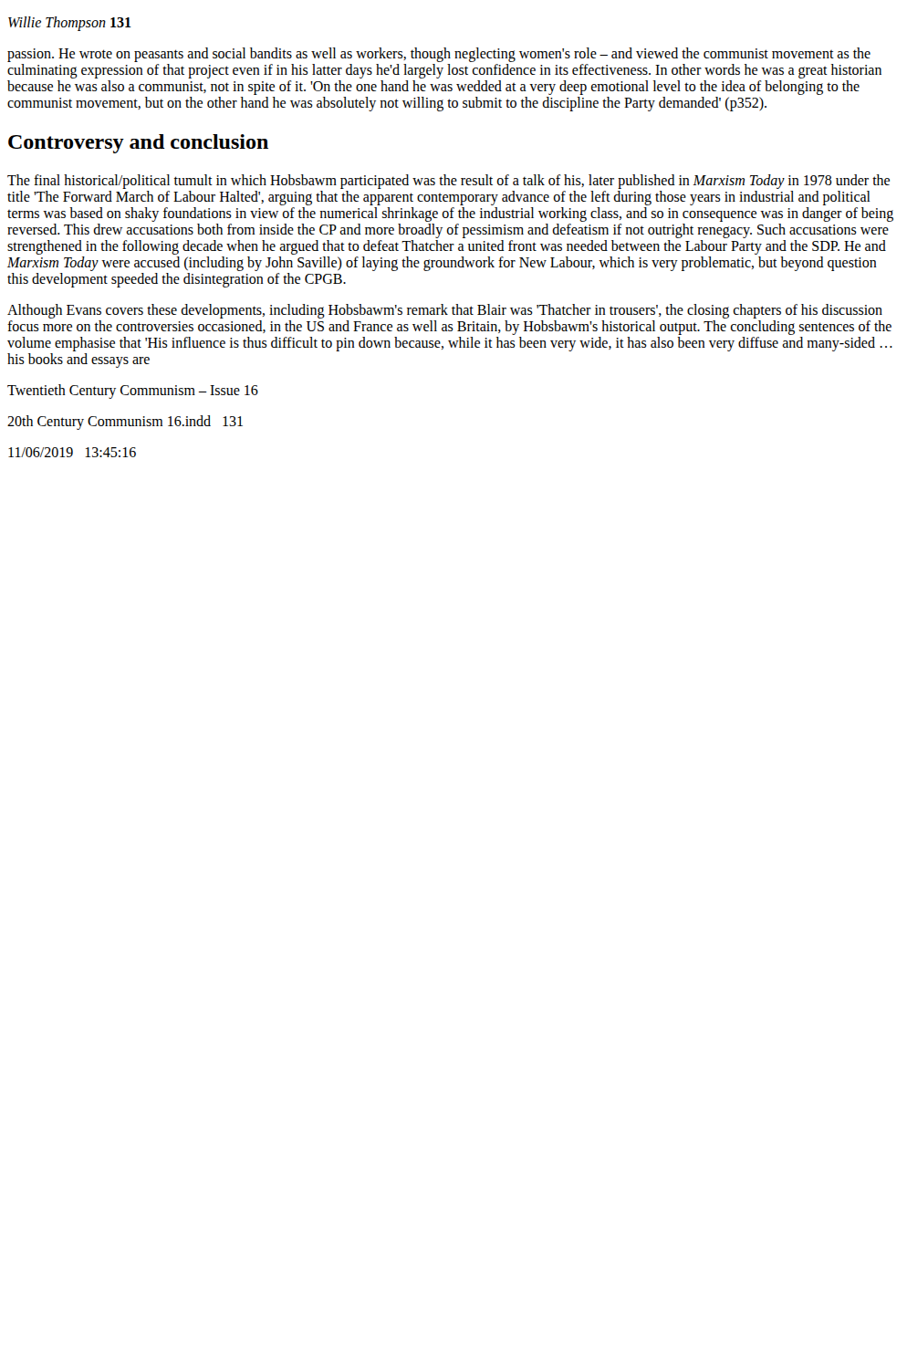Willie Thompson 131
passion. He wrote on peasants and social bandits as well as workers, though neglecting women's role – and viewed the communist movement as the culminating expression of that project even if in his latter days he'd largely lost confidence in its effectiveness. In other words he was a great historian because he was also a communist, not in spite of it. 'On the one hand he was wedded at a very deep emotional level to the idea of belonging to the communist movement, but on the other hand he was absolutely not willing to submit to the discipline the Party demanded' (p352).
Controversy and conclusion
The final historical/political tumult in which Hobsbawm participated was the result of a talk of his, later published in Marxism Today in 1978 under the title 'The Forward March of Labour Halted', arguing that the apparent contemporary advance of the left during those years in industrial and political terms was based on shaky foundations in view of the numerical shrinkage of the industrial working class, and so in consequence was in danger of being reversed. This drew accusations both from inside the CP and more broadly of pessimism and defeatism if not outright renegacy. Such accusations were strengthened in the following decade when he argued that to defeat Thatcher a united front was needed between the Labour Party and the SDP. He and Marxism Today were accused (including by John Saville) of laying the groundwork for New Labour, which is very problematic, but beyond question this development speeded the disintegration of the CPGB.
Although Evans covers these developments, including Hobsbawm's remark that Blair was 'Thatcher in trousers', the closing chapters of his discussion focus more on the controversies occasioned, in the US and France as well as Britain, by Hobsbawm's historical output. The concluding sentences of the volume emphasise that 'His influence is thus difficult to pin down because, while it has been very wide, it has also been very diffuse and many-sided …his books and essays are
Twentieth Century Communism – Issue 16
20th Century Communism 16.indd 131
11/06/2019 13:45:16